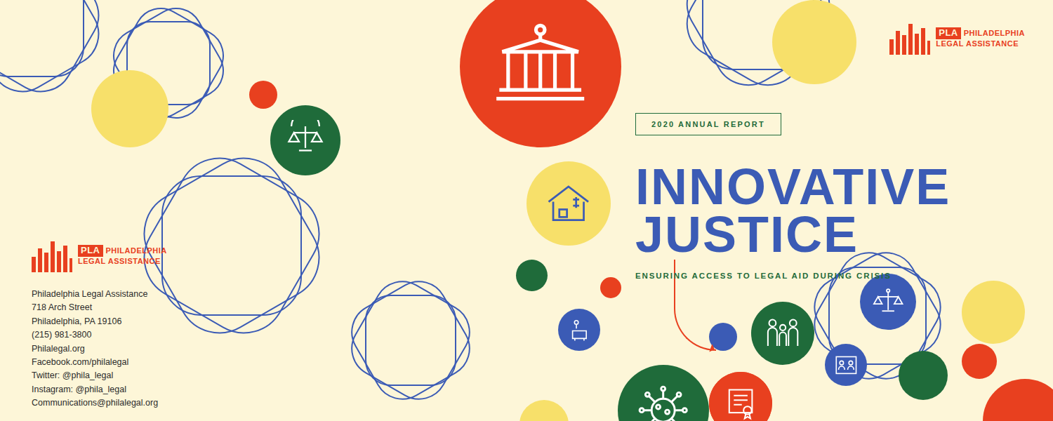PLAPhiladelphia
Legal Assistance PLAPhiladelphia
Legal Assistance Philadelphia Legal Assistance
718 Arch Street
Philadelphia, PA 19106
(215) 981-3800
Philalegal.org
Facebook.com/philalegal
Twitter: @phila_legal
Instagram: @phila_legal
Communications@philalegal.org
2020 Annual Report
Innovative
Justice
Ensuring access to legal aid during crisis